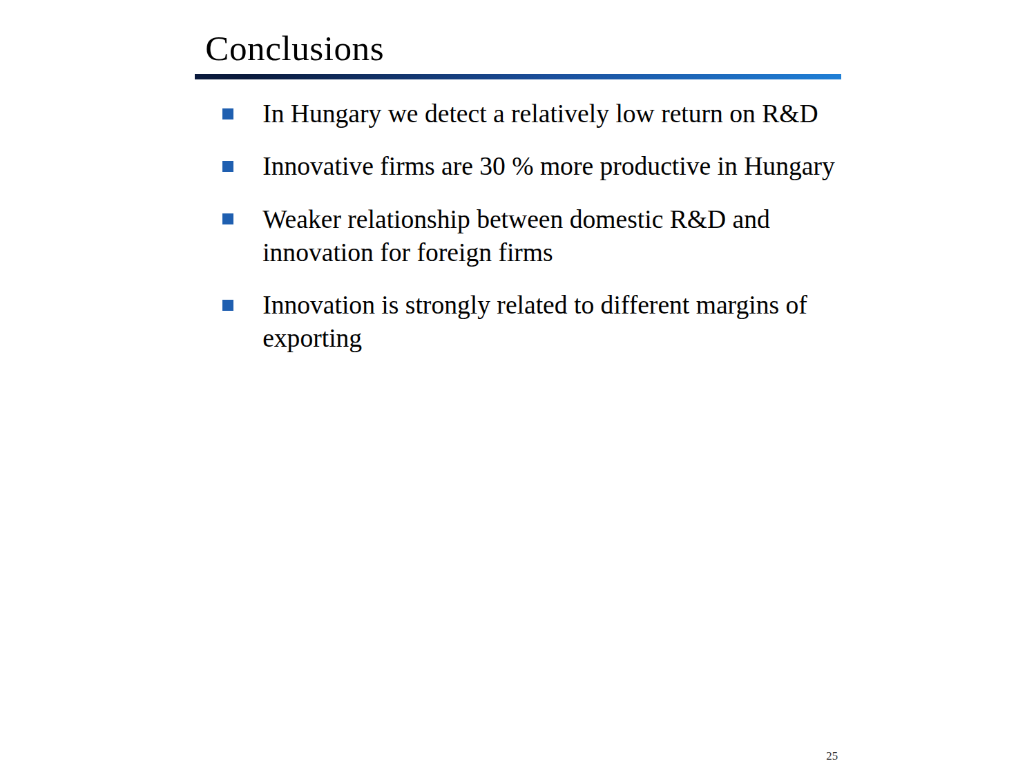Conclusions
In Hungary we detect a relatively low return on R&D
Innovative firms are 30 % more productive in Hungary
Weaker relationship between domestic R&D and innovation for foreign firms
Innovation is strongly related to different margins of exporting
25